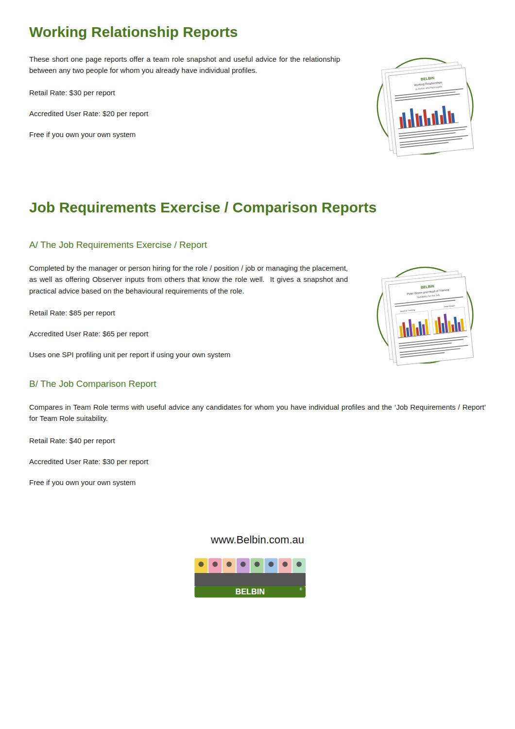Working Relationship Reports
These short one page reports offer a team role snapshot and useful advice for the relationship between any two people for whom you already have individual profiles.
Retail Rate: $30 per report
Accredited User Rate: $20 per report
Free if you own your own system
Job Requirements Exercise / Comparison Reports
A/ The Job Requirements Exercise / Report
Completed by the manager or person hiring for the role / position / job or managing the placement, as well as offering Observer inputs from others that know the role well. It gives a snapshot and practical advice based on the behavioural requirements of the role.
Retail Rate: $85 per report
Accredited User Rate: $65 per report
Uses one SPI profiling unit per report if using your own system
B/ The Job Comparison Report
Compares in Team Role terms with useful advice any candidates for whom you have individual profiles and the ‘Job Requirements / Report’ for Team Role suitability.
Retail Rate: $40 per report
Accredited User Rate: $30 per report
Free if you own your own system
www.Belbin.com.au